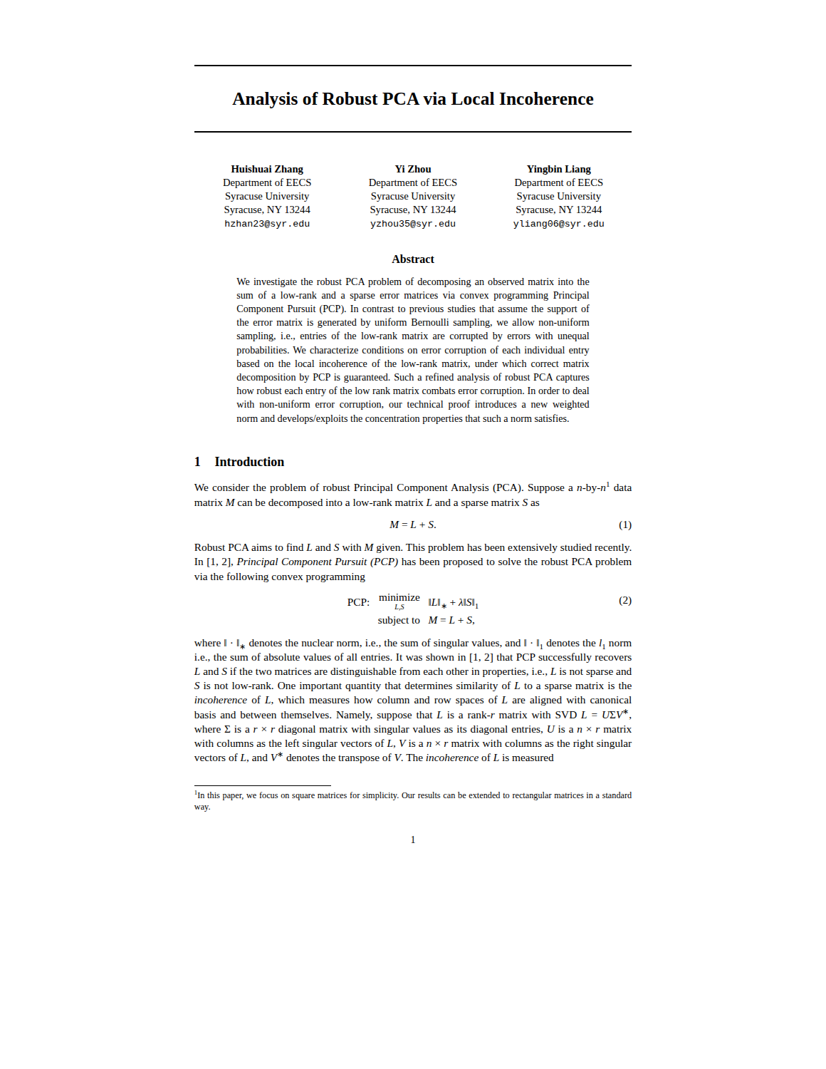Analysis of Robust PCA via Local Incoherence
| Huishuai Zhang Department of EECS Syracuse University Syracuse, NY 13244 hzhan23@syr.edu | Yi Zhou Department of EECS Syracuse University Syracuse, NY 13244 yzhou35@syr.edu | Yingbin Liang Department of EECS Syracuse University Syracuse, NY 13244 yliang06@syr.edu |
Abstract
We investigate the robust PCA problem of decomposing an observed matrix into the sum of a low-rank and a sparse error matrices via convex programming Principal Component Pursuit (PCP). In contrast to previous studies that assume the support of the error matrix is generated by uniform Bernoulli sampling, we allow non-uniform sampling, i.e., entries of the low-rank matrix are corrupted by errors with unequal probabilities. We characterize conditions on error corruption of each individual entry based on the local incoherence of the low-rank matrix, under which correct matrix decomposition by PCP is guaranteed. Such a refined analysis of robust PCA captures how robust each entry of the low rank matrix combats error corruption. In order to deal with non-uniform error corruption, our technical proof introduces a new weighted norm and develops/exploits the concentration properties that such a norm satisfies.
1 Introduction
We consider the problem of robust Principal Component Analysis (PCA). Suppose a n-by-n1 data matrix M can be decomposed into a low-rank matrix L and a sparse matrix S as
M = L + S. (1)
Robust PCA aims to find L and S with M given. This problem has been extensively studied recently. In [1, 2], Principal Component Pursuit (PCP) has been proposed to solve the robust PCA problem via the following convex programming
| PCP: | minimize L , S | ‖ L ‖ ∗ + λ ‖ S ‖ 1 |
| | subject to | M = L + S , |
(2)
where ‖ · ‖∗ denotes the nuclear norm, i.e., the sum of singular values, and ‖ · ‖1 denotes the l1 norm i.e., the sum of absolute values of all entries. It was shown in [1, 2] that PCP successfully recovers L and S if the two matrices are distinguishable from each other in properties, i.e., L is not sparse and S is not low-rank. One important quantity that determines similarity of L to a sparse matrix is the incoherence of L, which measures how column and row spaces of L are aligned with canonical basis and between themselves. Namely, suppose that L is a rank-r matrix with SVD L = UΣV∗, where Σ is a r × r diagonal matrix with singular values as its diagonal entries, U is a n × r matrix with columns as the left singular vectors of L, V is a n × r matrix with columns as the right singular vectors of L, and V∗ denotes the transpose of V. The incoherence of L is measured
1In this paper, we focus on square matrices for simplicity. Our results can be extended to rectangular matrices in a standard way.
1